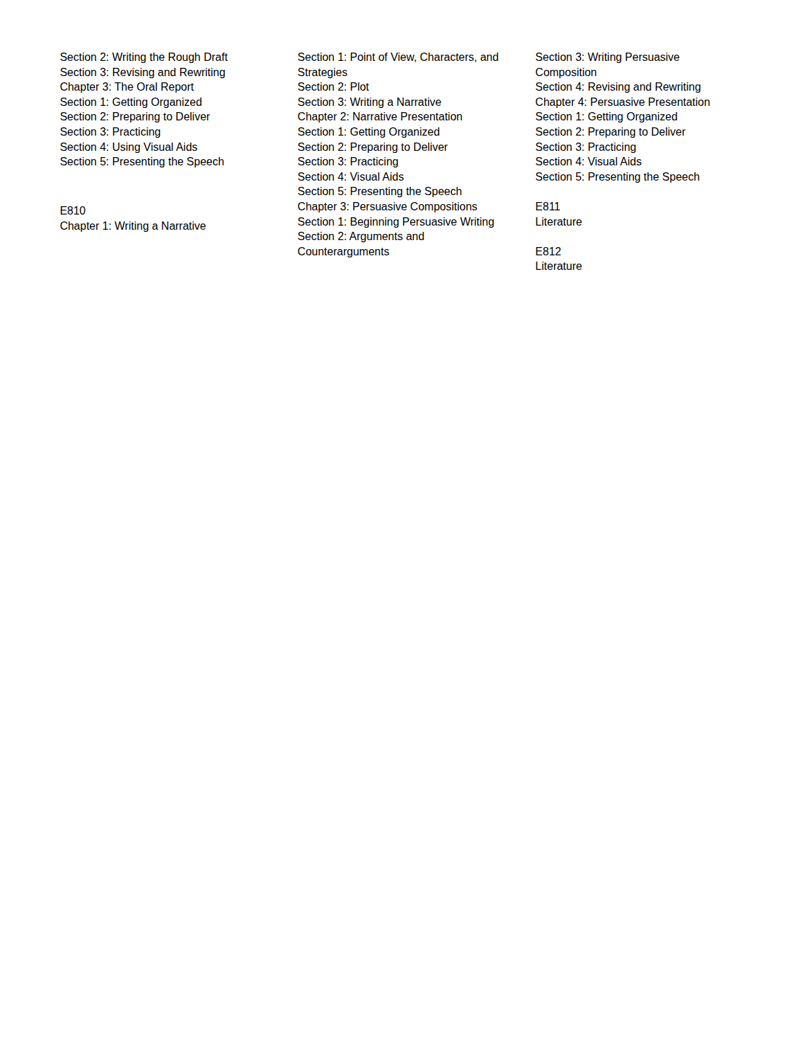Section 2: Writing the Rough Draft
Section 3: Revising and Rewriting
Chapter 3: The Oral Report
Section 1: Getting Organized
Section 2: Preparing to Deliver
Section 3: Practicing
Section 4: Using Visual Aids
Section 5: Presenting the Speech
E810
Chapter 1: Writing a Narrative
Section 1: Point of View, Characters, and Strategies
Section 2: Plot
Section 3: Writing a Narrative
Chapter 2: Narrative Presentation
Section 1: Getting Organized
Section 2: Preparing to Deliver
Section 3: Practicing
Section 4: Visual Aids
Section 5: Presenting the Speech
Chapter 3: Persuasive Compositions
Section 1: Beginning Persuasive Writing
Section 2: Arguments and Counterarguments
Section 3: Writing Persuasive Composition
Section 4: Revising and Rewriting
Chapter 4: Persuasive Presentation
Section 1: Getting Organized
Section 2: Preparing to Deliver
Section 3: Practicing
Section 4: Visual Aids
Section 5: Presenting the Speech
E811
Literature
E812
Literature